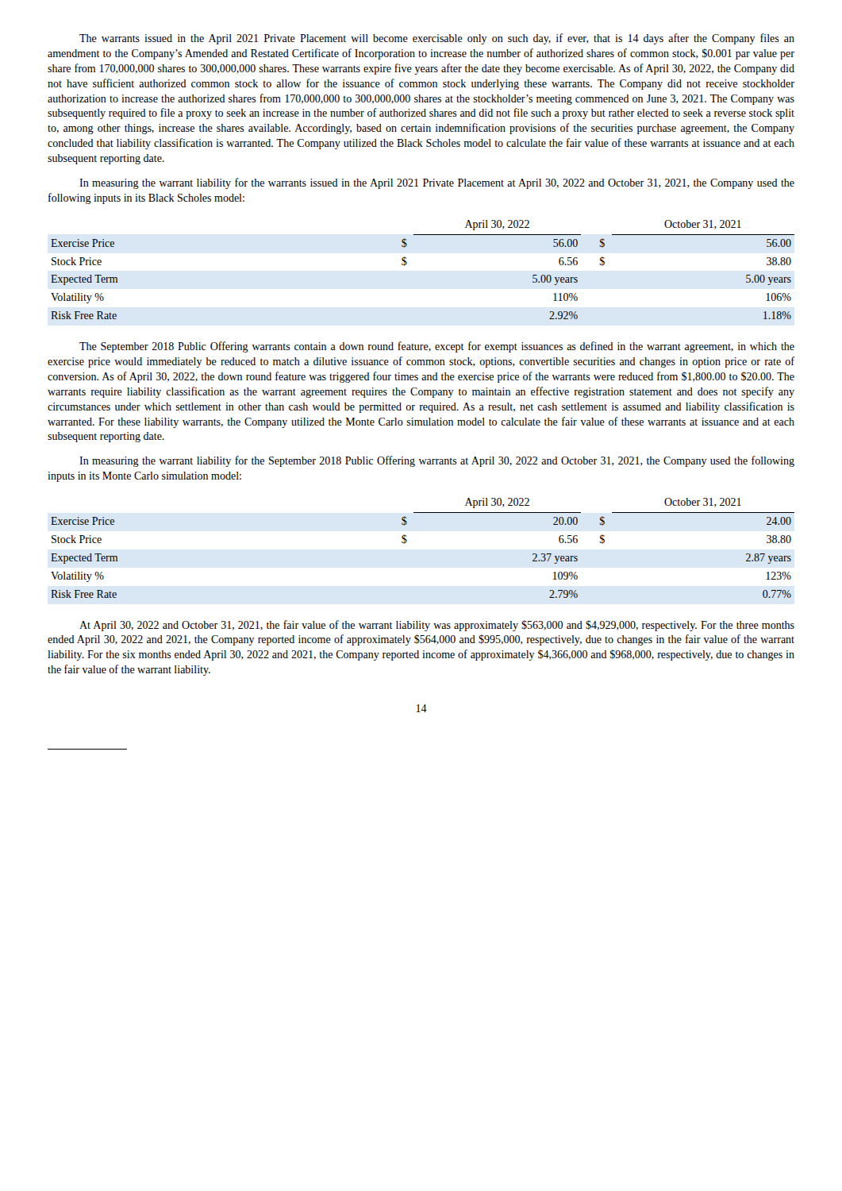The warrants issued in the April 2021 Private Placement will become exercisable only on such day, if ever, that is 14 days after the Company files an amendment to the Company’s Amended and Restated Certificate of Incorporation to increase the number of authorized shares of common stock, $0.001 par value per share from 170,000,000 shares to 300,000,000 shares. These warrants expire five years after the date they become exercisable. As of April 30, 2022, the Company did not have sufficient authorized common stock to allow for the issuance of common stock underlying these warrants. The Company did not receive stockholder authorization to increase the authorized shares from 170,000,000 to 300,000,000 shares at the stockholder’s meeting commenced on June 3, 2021. The Company was subsequently required to file a proxy to seek an increase in the number of authorized shares and did not file such a proxy but rather elected to seek a reverse stock split to, among other things, increase the shares available. Accordingly, based on certain indemnification provisions of the securities purchase agreement, the Company concluded that liability classification is warranted. The Company utilized the Black Scholes model to calculate the fair value of these warrants at issuance and at each subsequent reporting date.
In measuring the warrant liability for the warrants issued in the April 2021 Private Placement at April 30, 2022 and October 31, 2021, the Company used the following inputs in its Black Scholes model:
| | | April 30, 2022 | | | October 31, 2021 |
| Exercise Price | $ | 56.00 | | $ | 56.00 |
| Stock Price | $ | 6.56 | | $ | 38.80 |
| Expected Term | | 5.00 years | | | 5.00 years |
| Volatility % | | 110% | | | 106% |
| Risk Free Rate | | 2.92% | | | 1.18% |
The September 2018 Public Offering warrants contain a down round feature, except for exempt issuances as defined in the warrant agreement, in which the exercise price would immediately be reduced to match a dilutive issuance of common stock, options, convertible securities and changes in option price or rate of conversion. As of April 30, 2022, the down round feature was triggered four times and the exercise price of the warrants were reduced from $1,800.00 to $20.00. The warrants require liability classification as the warrant agreement requires the Company to maintain an effective registration statement and does not specify any circumstances under which settlement in other than cash would be permitted or required. As a result, net cash settlement is assumed and liability classification is warranted. For these liability warrants, the Company utilized the Monte Carlo simulation model to calculate the fair value of these warrants at issuance and at each subsequent reporting date.
In measuring the warrant liability for the September 2018 Public Offering warrants at April 30, 2022 and October 31, 2021, the Company used the following inputs in its Monte Carlo simulation model:
| | | April 30, 2022 | | | October 31, 2021 |
| Exercise Price | $ | 20.00 | | $ | 24.00 |
| Stock Price | $ | 6.56 | | $ | 38.80 |
| Expected Term | | 2.37 years | | | 2.87 years |
| Volatility % | | 109% | | | 123% |
| Risk Free Rate | | 2.79% | | | 0.77% |
At April 30, 2022 and October 31, 2021, the fair value of the warrant liability was approximately $563,000 and $4,929,000, respectively. For the three months ended April 30, 2022 and 2021, the Company reported income of approximately $564,000 and $995,000, respectively, due to changes in the fair value of the warrant liability. For the six months ended April 30, 2022 and 2021, the Company reported income of approximately $4,366,000 and $968,000, respectively, due to changes in the fair value of the warrant liability.
14